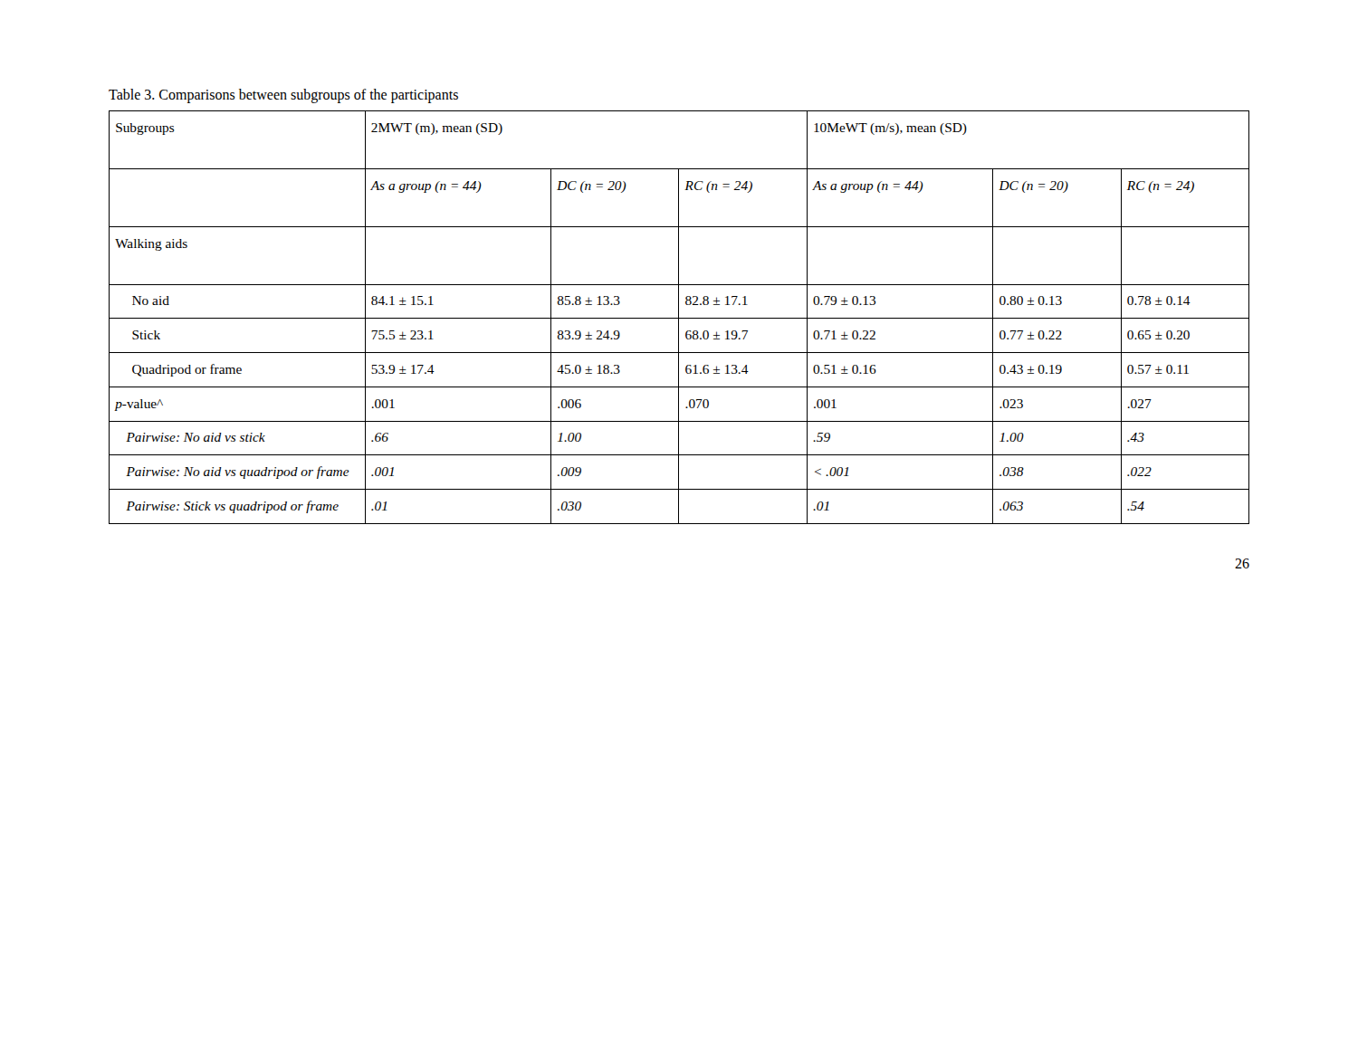Table 3. Comparisons between subgroups of the participants
| Subgroups | 2MWT (m), mean (SD) | 10MeWT (m/s), mean (SD) |
| | As a group (n = 44) | DC (n = 20) | RC (n = 24) | As a group (n = 44) | DC (n = 20) | RC (n = 24) |
| Walking aids | | | | | | |
| No aid | 84.1 ± 15.1 | 85.8 ± 13.3 | 82.8 ± 17.1 | 0.79 ± 0.13 | 0.80 ± 0.13 | 0.78 ± 0.14 |
| Stick | 75.5 ± 23.1 | 83.9 ± 24.9 | 68.0 ± 19.7 | 0.71 ± 0.22 | 0.77 ± 0.22 | 0.65 ± 0.20 |
| Quadripod or frame | 53.9 ± 17.4 | 45.0 ± 18.3 | 61.6 ± 13.4 | 0.51 ± 0.16 | 0.43 ± 0.19 | 0.57 ± 0.11 |
| p -value^ | .001 | .006 | .070 | .001 | .023 | .027 |
| Pairwise: No aid vs stick | .66 | 1.00 | | .59 | 1.00 | .43 |
| Pairwise: No aid vs quadripod or frame | .001 | .009 | | < .001 | .038 | .022 |
| Pairwise: Stick vs quadripod or frame | .01 | .030 | | .01 | .063 | .54 |
26